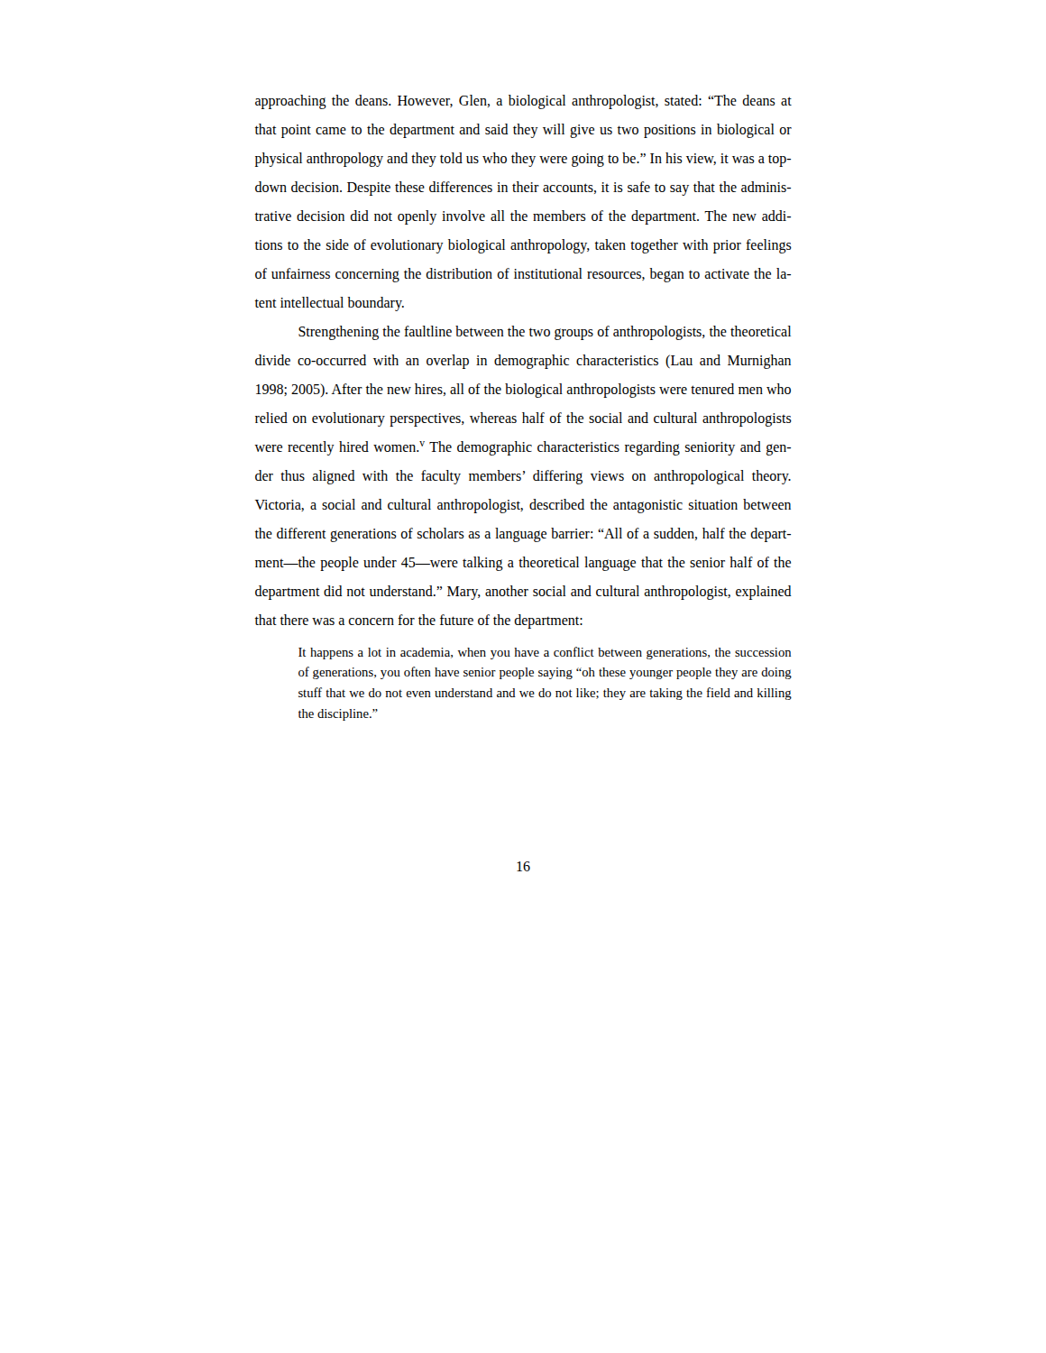approaching the deans. However, Glen, a biological anthropologist, stated: “The deans at that point came to the department and said they will give us two positions in biological or physical anthropology and they told us who they were going to be.” In his view, it was a top-down decision. Despite these differences in their accounts, it is safe to say that the administrative decision did not openly involve all the members of the department. The new additions to the side of evolutionary biological anthropology, taken together with prior feelings of unfairness concerning the distribution of institutional resources, began to activate the latent intellectual boundary.
Strengthening the faultline between the two groups of anthropologists, the theoretical divide co-occurred with an overlap in demographic characteristics (Lau and Murnighan 1998; 2005). After the new hires, all of the biological anthropologists were tenured men who relied on evolutionary perspectives, whereas half of the social and cultural anthropologists were recently hired women.v The demographic characteristics regarding seniority and gender thus aligned with the faculty members’ differing views on anthropological theory. Victoria, a social and cultural anthropologist, described the antagonistic situation between the different generations of scholars as a language barrier: “All of a sudden, half the department—the people under 45—were talking a theoretical language that the senior half of the department did not understand.” Mary, another social and cultural anthropologist, explained that there was a concern for the future of the department:
It happens a lot in academia, when you have a conflict between generations, the succession of generations, you often have senior people saying “oh these younger people they are doing stuff that we do not even understand and we do not like; they are taking the field and killing the discipline.”
16